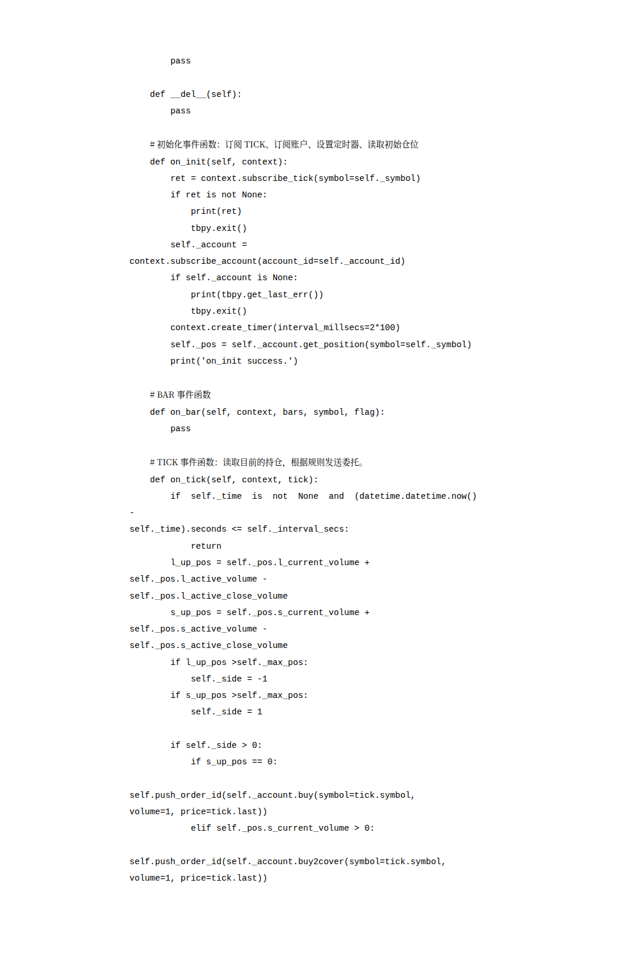pass

    def __del__(self):
        pass

    # 初始化事件函数：订阅 TICK、订阅账户、设置定时器、读取初始仓位
    def on_init(self, context):
        ret = context.subscribe_tick(symbol=self._symbol)
        if ret is not None:
            print(ret)
            tbpy.exit()
        self._account = context.subscribe_account(account_id=self._account_id)
        if self._account is None:
            print(tbpy.get_last_err())
            tbpy.exit()
        context.create_timer(interval_millsecs=2*100)
        self._pos = self._account.get_position(symbol=self._symbol)
        print('on_init success.')

    # BAR 事件函数
    def on_bar(self, context, bars, symbol, flag):
        pass

    # TICK 事件函数：读取目前的持仓，根据规则发送委托。
    def on_tick(self, context, tick):
        if  self._time  is  not  None  and  (datetime.datetime.now()   -
self._time).seconds <= self._interval_secs:
            return
        l_up_pos = self._pos.l_current_volume + self._pos.l_active_volume -
self._pos.l_active_close_volume
        s_up_pos = self._pos.s_current_volume + self._pos.s_active_volume -
self._pos.s_active_close_volume
        if l_up_pos >self._max_pos:
            self._side = -1
        if s_up_pos >self._max_pos:
            self._side = 1

        if self._side > 0:
            if s_up_pos == 0:
                self.push_order_id(self._account.buy(symbol=tick.symbol,
volume=1, price=tick.last))
            elif self._pos.s_current_volume > 0:
                self.push_order_id(self._account.buy2cover(symbol=tick.symbol,
volume=1, price=tick.last))